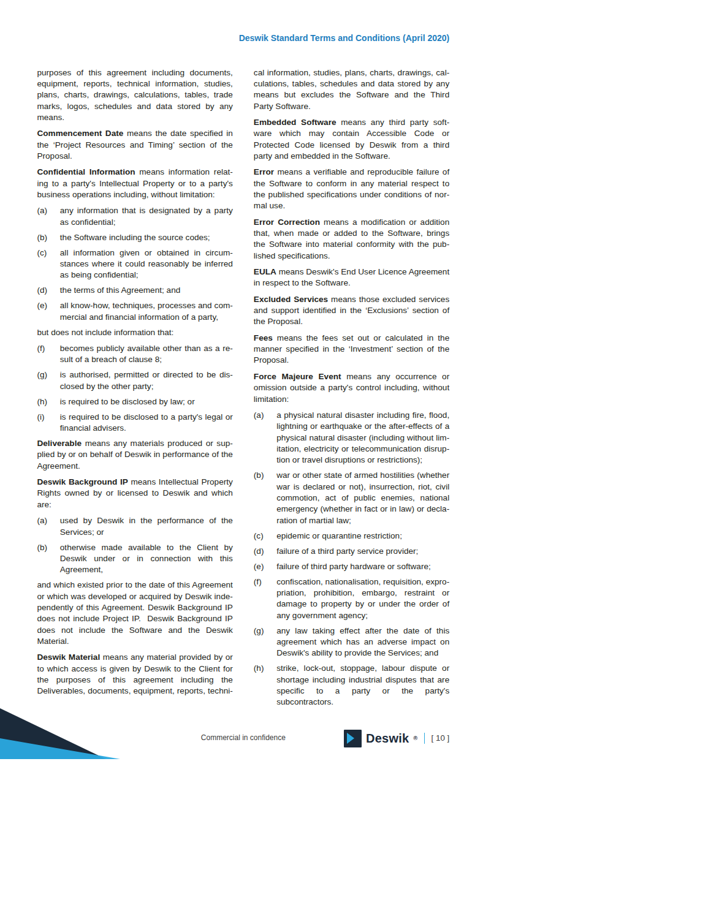Deswik Standard Terms and Conditions (April 2020)
purposes of this agreement including documents, equipment, reports, technical information, studies, plans, charts, drawings, calculations, tables, trade marks, logos, schedules and data stored by any means.
Commencement Date means the date specified in the ‘Project Resources and Timing’ section of the Proposal.
Confidential Information means information relating to a party's Intellectual Property or to a party's business operations including, without limitation:
(a)
any information that is designated by a party as confidential;
(b)
the Software including the source codes;
(c)
all information given or obtained in circumstances where it could reasonably be inferred as being confidential;
(d)
the terms of this Agreement; and
(e)
all know-how, techniques, processes and commercial and financial information of a party,
but does not include information that:
(f)
becomes publicly available other than as a result of a breach of clause 8;
(g)
is authorised, permitted or directed to be disclosed by the other party;
(h)
is required to be disclosed by law; or
(i)
is required to be disclosed to a party's legal or financial advisers.
Deliverable means any materials produced or supplied by or on behalf of Deswik in performance of the Agreement.
Deswik Background IP means Intellectual Property Rights owned by or licensed to Deswik and which are:
(a)
used by Deswik in the performance of the Services; or
(b)
otherwise made available to the Client by Deswik under or in connection with this Agreement,
and which existed prior to the date of this Agreement or which was developed or acquired by Deswik independently of this Agreement. Deswik Background IP does not include Project IP. Deswik Background IP does not include the Software and the Deswik Material.
Deswik Material means any material provided by or to which access is given by Deswik to the Client for the purposes of this agreement including the Deliverables, documents, equipment, reports, technical information, studies, plans, charts, drawings, calculations, tables, schedules and data stored by any means but excludes the Software and the Third Party Software.
Embedded Software means any third party software which may contain Accessible Code or Protected Code licensed by Deswik from a third party and embedded in the Software.
Error means a verifiable and reproducible failure of the Software to conform in any material respect to the published specifications under conditions of normal use.
Error Correction means a modification or addition that, when made or added to the Software, brings the Software into material conformity with the published specifications.
EULA means Deswik's End User Licence Agreement in respect to the Software.
Excluded Services means those excluded services and support identified in the ‘Exclusions’ section of the Proposal.
Fees means the fees set out or calculated in the manner specified in the ‘Investment’ section of the Proposal.
Force Majeure Event means any occurrence or omission outside a party's control including, without limitation:
(a)
a physical natural disaster including fire, flood, lightning or earthquake or the after-effects of a physical natural disaster (including without limitation, electricity or telecommunication disruption or travel disruptions or restrictions);
(b)
war or other state of armed hostilities (whether war is declared or not), insurrection, riot, civil commotion, act of public enemies, national emergency (whether in fact or in law) or declaration of martial law;
(c)
epidemic or quarantine restriction;
(d)
failure of a third party service provider;
(e)
failure of third party hardware or software;
(f)
confiscation, nationalisation, requisition, expropriation, prohibition, embargo, restraint or damage to property by or under the order of any government agency;
(g)
any law taking effect after the date of this agreement which has an adverse impact on Deswik's ability to provide the Services; and
(h)
strike, lock-out, stoppage, labour dispute or shortage including industrial disputes that are specific to a party or the party's subcontractors.
Commercial in confidence
Deswik®
[ 10 ]